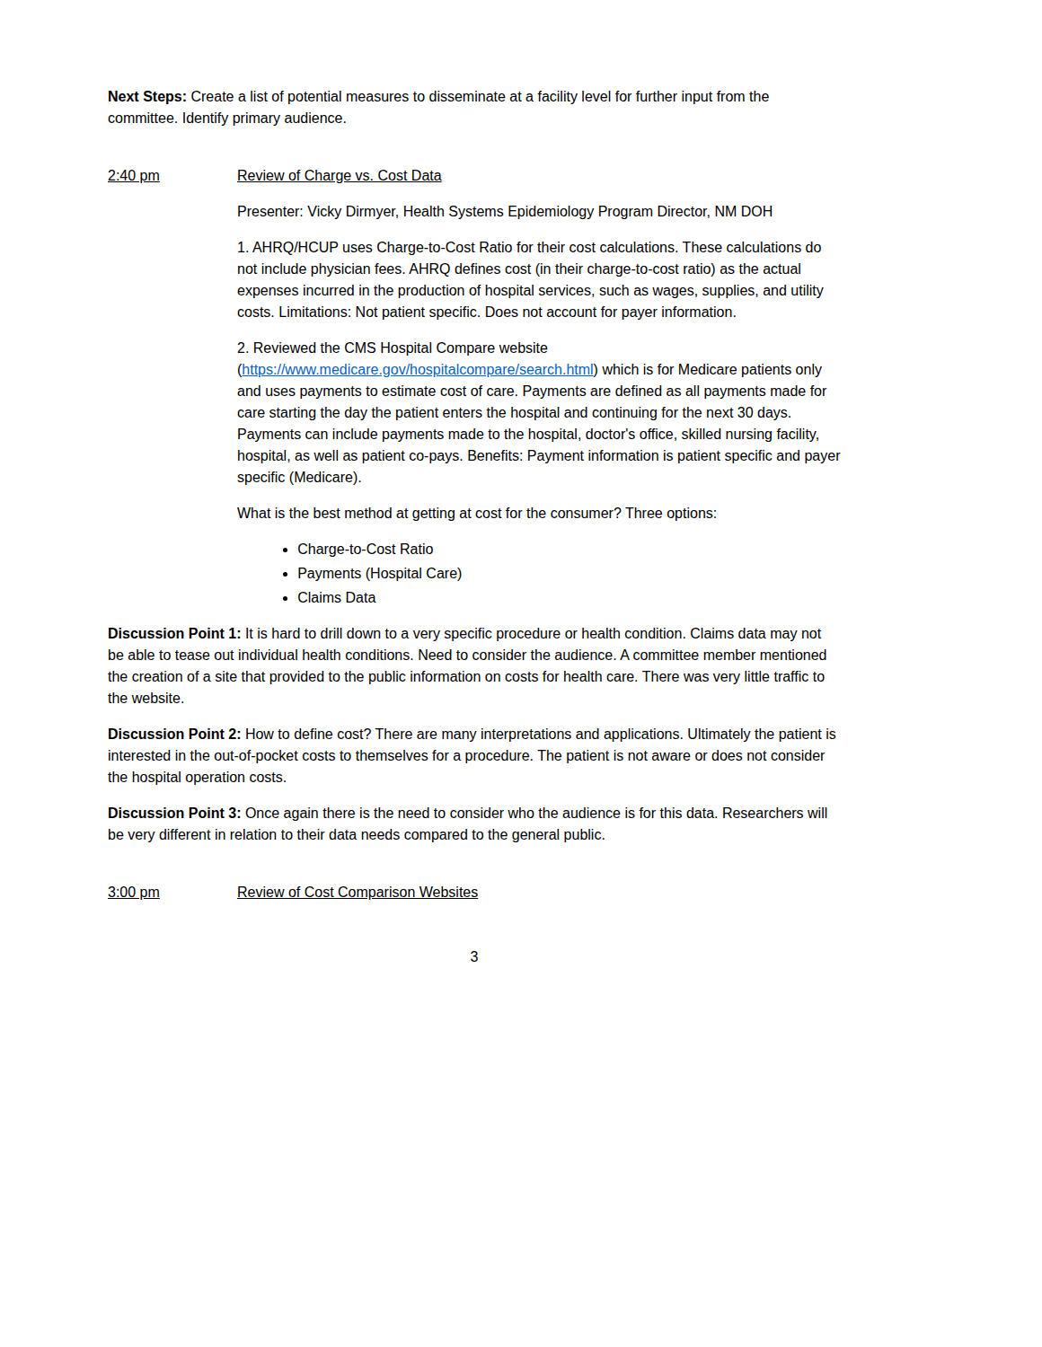Next Steps: Create a list of potential measures to disseminate at a facility level for further input from the committee. Identify primary audience.
2:40 pm
Review of Charge vs. Cost Data
Presenter: Vicky Dirmyer, Health Systems Epidemiology Program Director, NM DOH
1. AHRQ/HCUP uses Charge-to-Cost Ratio for their cost calculations. These calculations do not include physician fees. AHRQ defines cost (in their charge-to-cost ratio) as the actual expenses incurred in the production of hospital services, such as wages, supplies, and utility costs. Limitations: Not patient specific. Does not account for payer information.
2. Reviewed the CMS Hospital Compare website (https://www.medicare.gov/hospitalcompare/search.html) which is for Medicare patients only and uses payments to estimate cost of care. Payments are defined as all payments made for care starting the day the patient enters the hospital and continuing for the next 30 days. Payments can include payments made to the hospital, doctor's office, skilled nursing facility, hospital, as well as patient co-pays. Benefits: Payment information is patient specific and payer specific (Medicare).
What is the best method at getting at cost for the consumer? Three options:
Charge-to-Cost Ratio
Payments (Hospital Care)
Claims Data
Discussion Point 1: It is hard to drill down to a very specific procedure or health condition. Claims data may not be able to tease out individual health conditions. Need to consider the audience. A committee member mentioned the creation of a site that provided to the public information on costs for health care. There was very little traffic to the website.
Discussion Point 2: How to define cost? There are many interpretations and applications. Ultimately the patient is interested in the out-of-pocket costs to themselves for a procedure. The patient is not aware or does not consider the hospital operation costs.
Discussion Point 3: Once again there is the need to consider who the audience is for this data. Researchers will be very different in relation to their data needs compared to the general public.
3:00 pm
Review of Cost Comparison Websites
3